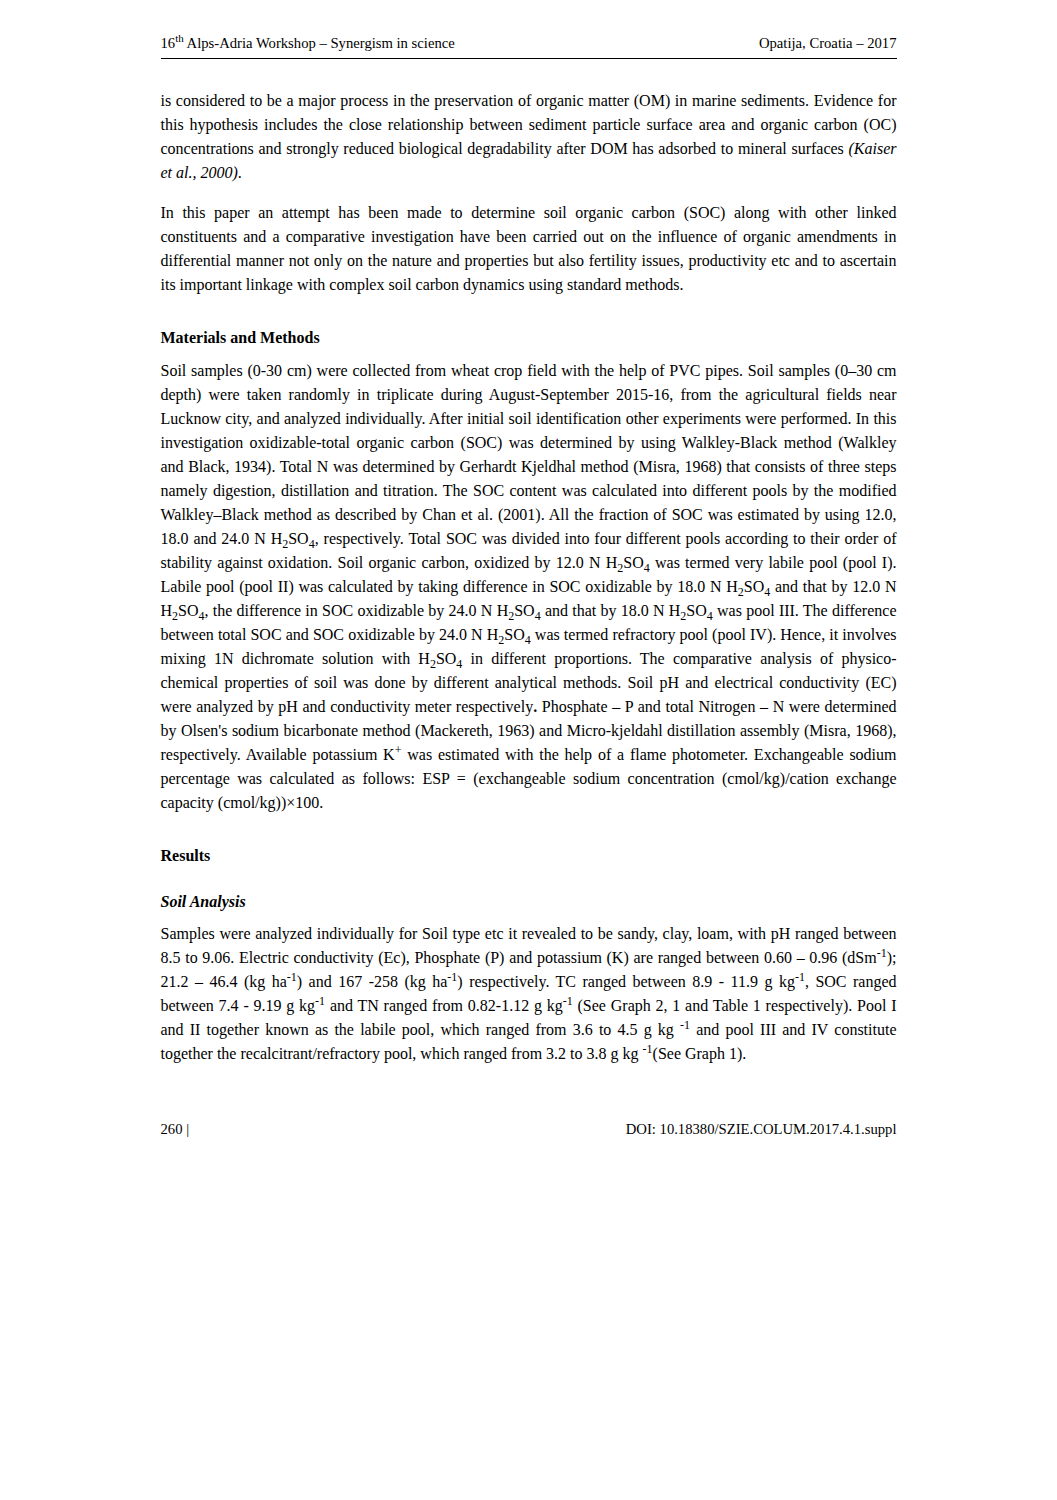16th Alps-Adria Workshop – Synergism in science Opatija, Croatia – 2017
is considered to be a major process in the preservation of organic matter (OM) in marine sediments. Evidence for this hypothesis includes the close relationship between sediment particle surface area and organic carbon (OC) concentrations and strongly reduced biological degradability after DOM has adsorbed to mineral surfaces (Kaiser et al., 2000).
In this paper an attempt has been made to determine soil organic carbon (SOC) along with other linked constituents and a comparative investigation have been carried out on the influence of organic amendments in differential manner not only on the nature and properties but also fertility issues, productivity etc and to ascertain its important linkage with complex soil carbon dynamics using standard methods.
Materials and Methods
Soil samples (0-30 cm) were collected from wheat crop field with the help of PVC pipes. Soil samples (0–30 cm depth) were taken randomly in triplicate during August-September 2015-16, from the agricultural fields near Lucknow city, and analyzed individually. After initial soil identification other experiments were performed. In this investigation oxidizable-total organic carbon (SOC) was determined by using Walkley-Black method (Walkley and Black, 1934). Total N was determined by Gerhardt Kjeldhal method (Misra, 1968) that consists of three steps namely digestion, distillation and titration. The SOC content was calculated into different pools by the modified Walkley–Black method as described by Chan et al. (2001). All the fraction of SOC was estimated by using 12.0, 18.0 and 24.0 N H2SO4, respectively. Total SOC was divided into four different pools according to their order of stability against oxidation. Soil organic carbon, oxidized by 12.0 N H2SO4 was termed very labile pool (pool I). Labile pool (pool II) was calculated by taking difference in SOC oxidizable by 18.0 N H2SO4 and that by 12.0 N H2SO4, the difference in SOC oxidizable by 24.0 N H2SO4 and that by 18.0 N H2SO4 was pool III. The difference between total SOC and SOC oxidizable by 24.0 N H2SO4 was termed refractory pool (pool IV). Hence, it involves mixing 1N dichromate solution with H2SO4 in different proportions. The comparative analysis of physico-chemical properties of soil was done by different analytical methods. Soil pH and electrical conductivity (EC) were analyzed by pH and conductivity meter respectively. Phosphate – P and total Nitrogen – N were determined by Olsen's sodium bicarbonate method (Mackereth, 1963) and Micro-kjeldahl distillation assembly (Misra, 1968), respectively. Available potassium K+ was estimated with the help of a flame photometer. Exchangeable sodium percentage was calculated as follows: ESP = (exchangeable sodium concentration (cmol/kg)/cation exchange capacity (cmol/kg))×100.
Results
Soil Analysis
Samples were analyzed individually for Soil type etc it revealed to be sandy, clay, loam, with pH ranged between 8.5 to 9.06. Electric conductivity (Ec), Phosphate (P) and potassium (K) are ranged between 0.60 – 0.96 (dSm-1); 21.2 – 46.4 (kg ha-1) and 167 -258 (kg ha-1) respectively. TC ranged between 8.9 - 11.9 g kg-1, SOC ranged between 7.4 - 9.19 g kg-1 and TN ranged from 0.82-1.12 g kg-1 (See Graph 2, 1 and Table 1 respectively). Pool I and II together known as the labile pool, which ranged from 3.6 to 4.5 g kg -1 and pool III and IV constitute together the recalcitrant/refractory pool, which ranged from 3.2 to 3.8 g kg -1(See Graph 1).
260 | DOI: 10.18380/SZIE.COLUM.2017.4.1.suppl